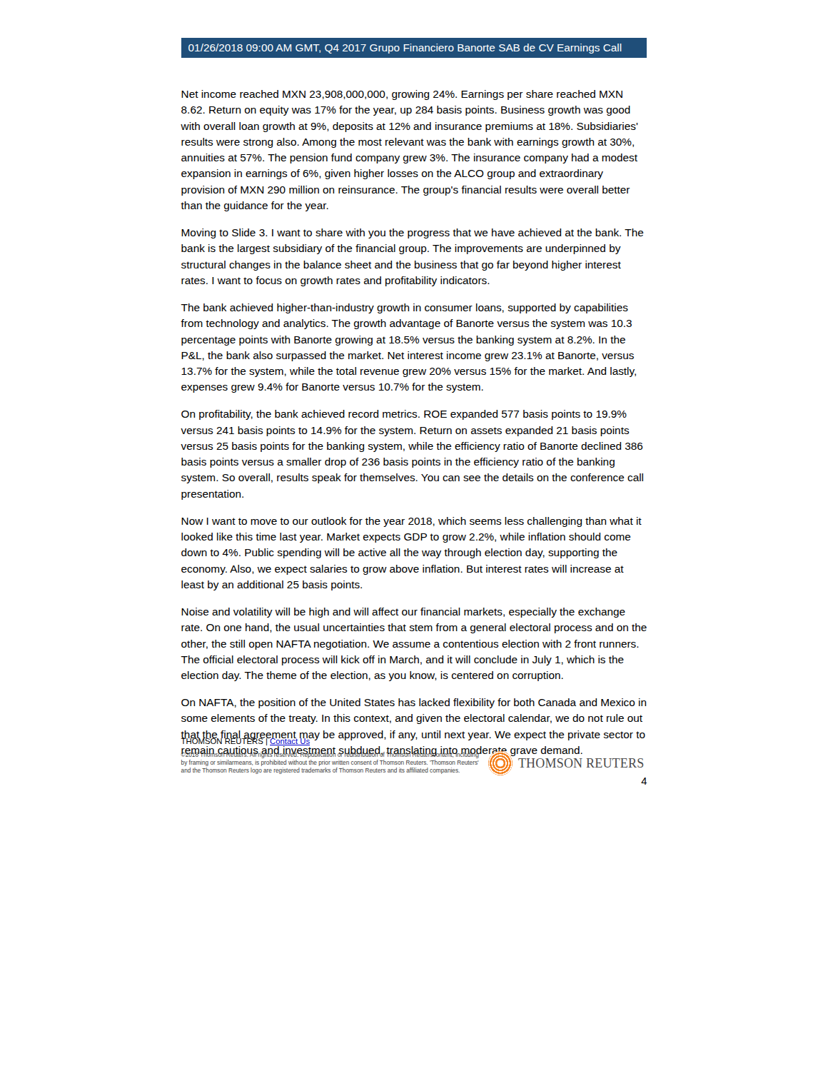01/26/2018 09:00 AM GMT, Q4 2017 Grupo Financiero Banorte SAB de CV Earnings Call
Net income reached MXN 23,908,000,000, growing 24%. Earnings per share reached MXN 8.62. Return on equity was 17% for the year, up 284 basis points. Business growth was good with overall loan growth at 9%, deposits at 12% and insurance premiums at 18%. Subsidiaries' results were strong also. Among the most relevant was the bank with earnings growth at 30%, annuities at 57%. The pension fund company grew 3%. The insurance company had a modest expansion in earnings of 6%, given higher losses on the ALCO group and extraordinary provision of MXN 290 million on reinsurance. The group's financial results were overall better than the guidance for the year.
Moving to Slide 3. I want to share with you the progress that we have achieved at the bank. The bank is the largest subsidiary of the financial group. The improvements are underpinned by structural changes in the balance sheet and the business that go far beyond higher interest rates. I want to focus on growth rates and profitability indicators.
The bank achieved higher-than-industry growth in consumer loans, supported by capabilities from technology and analytics. The growth advantage of Banorte versus the system was 10.3 percentage points with Banorte growing at 18.5% versus the banking system at 8.2%. In the P&L, the bank also surpassed the market. Net interest income grew 23.1% at Banorte, versus 13.7% for the system, while the total revenue grew 20% versus 15% for the market. And lastly, expenses grew 9.4% for Banorte versus 10.7% for the system.
On profitability, the bank achieved record metrics. ROE expanded 577 basis points to 19.9% versus 241 basis points to 14.9% for the system. Return on assets expanded 21 basis points versus 25 basis points for the banking system, while the efficiency ratio of Banorte declined 386 basis points versus a smaller drop of 236 basis points in the efficiency ratio of the banking system. So overall, results speak for themselves. You can see the details on the conference call presentation.
Now I want to move to our outlook for the year 2018, which seems less challenging than what it looked like this time last year. Market expects GDP to grow 2.2%, while inflation should come down to 4%. Public spending will be active all the way through election day, supporting the economy. Also, we expect salaries to grow above inflation. But interest rates will increase at least by an additional 25 basis points.
Noise and volatility will be high and will affect our financial markets, especially the exchange rate. On one hand, the usual uncertainties that stem from a general electoral process and on the other, the still open NAFTA negotiation. We assume a contentious election with 2 front runners. The official electoral process will kick off in March, and it will conclude in July 1, which is the election day. The theme of the election, as you know, is centered on corruption.
On NAFTA, the position of the United States has lacked flexibility for both Canada and Mexico in some elements of the treaty. In this context, and given the electoral calendar, we do not rule out that the final agreement may be approved, if any, until next year. We expect the private sector to remain cautious and investment subdued, translating into moderate grave demand.
THOMSON REUTERS | Contact Us
©2018 Thomson Reuters. All rights reserved. Republication or redistribution of Thomson Reuterscontent, including by framing or similarmeans, is prohibited without the prior written consent of Thomson Reuters. 'Thomson Reuters' and the Thomson Reuters logo are registered trademarks of Thomson Reuters and its affiliated companies.
THOMSON REUTERS
4